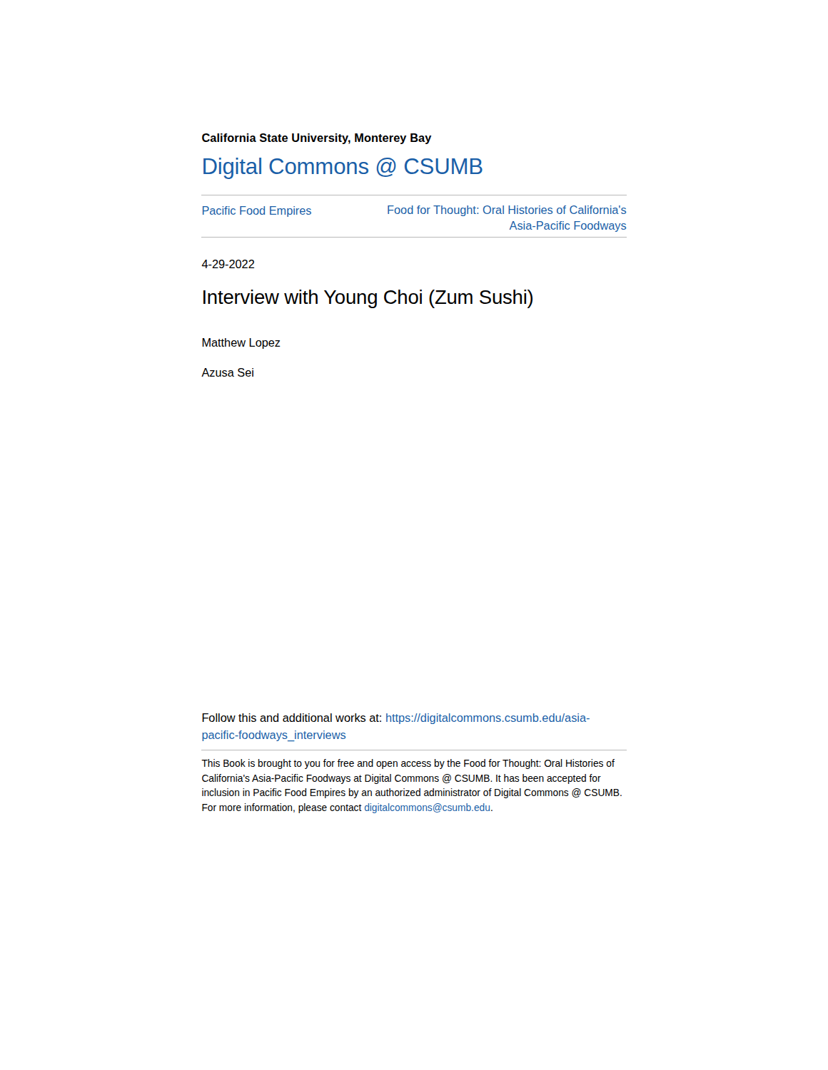California State University, Monterey Bay
Digital Commons @ CSUMB
Pacific Food Empires
Food for Thought: Oral Histories of California's
Asia-Pacific Foodways
4-29-2022
Interview with Young Choi (Zum Sushi)
Matthew Lopez
Azusa Sei
Follow this and additional works at: https://digitalcommons.csumb.edu/asia-pacific-foodways_interviews
This Book is brought to you for free and open access by the Food for Thought: Oral Histories of California's Asia-Pacific Foodways at Digital Commons @ CSUMB. It has been accepted for inclusion in Pacific Food Empires by an authorized administrator of Digital Commons @ CSUMB. For more information, please contact digitalcommons@csumb.edu.